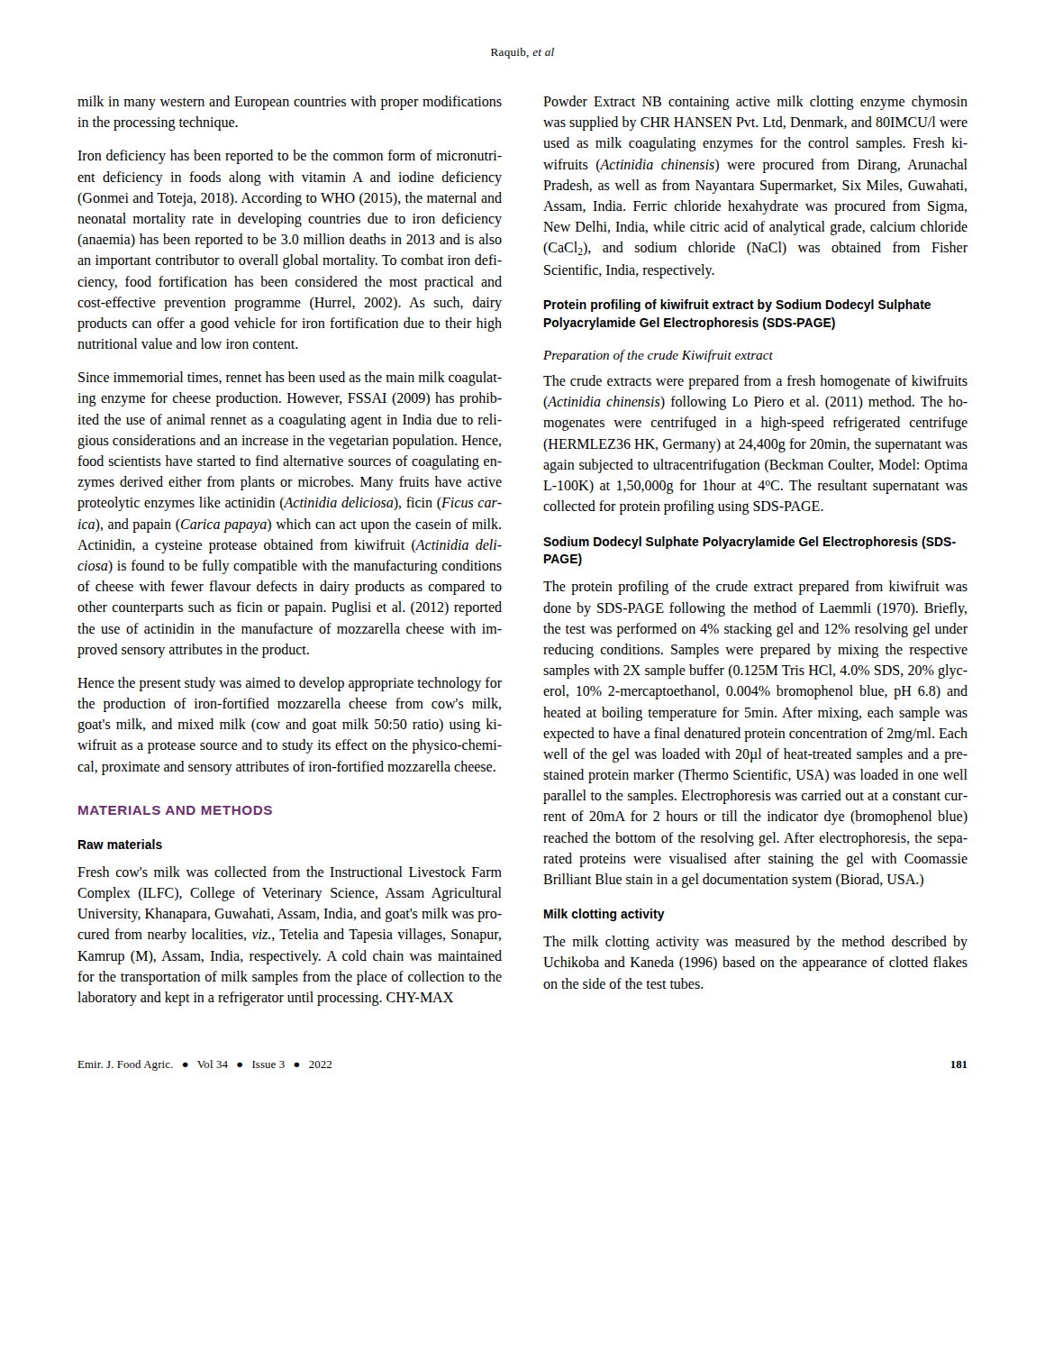Raquib, et al
milk in many western and European countries with proper modifications in the processing technique.
Iron deficiency has been reported to be the common form of micronutrient deficiency in foods along with vitamin A and iodine deficiency (Gonmei and Toteja, 2018). According to WHO (2015), the maternal and neonatal mortality rate in developing countries due to iron deficiency (anaemia) has been reported to be 3.0 million deaths in 2013 and is also an important contributor to overall global mortality. To combat iron deficiency, food fortification has been considered the most practical and cost-effective prevention programme (Hurrel, 2002). As such, dairy products can offer a good vehicle for iron fortification due to their high nutritional value and low iron content.
Since immemorial times, rennet has been used as the main milk coagulating enzyme for cheese production. However, FSSAI (2009) has prohibited the use of animal rennet as a coagulating agent in India due to religious considerations and an increase in the vegetarian population. Hence, food scientists have started to find alternative sources of coagulating enzymes derived either from plants or microbes. Many fruits have active proteolytic enzymes like actinidin (Actinidia deliciosa), ficin (Ficus carica), and papain (Carica papaya) which can act upon the casein of milk. Actinidin, a cysteine protease obtained from kiwifruit (Actinidia deliciosa) is found to be fully compatible with the manufacturing conditions of cheese with fewer flavour defects in dairy products as compared to other counterparts such as ficin or papain. Puglisi et al. (2012) reported the use of actinidin in the manufacture of mozzarella cheese with improved sensory attributes in the product.
Hence the present study was aimed to develop appropriate technology for the production of iron-fortified mozzarella cheese from cow's milk, goat's milk, and mixed milk (cow and goat milk 50:50 ratio) using kiwifruit as a protease source and to study its effect on the physico-chemical, proximate and sensory attributes of iron-fortified mozzarella cheese.
Materials and Methods
Raw materials
Fresh cow's milk was collected from the Instructional Livestock Farm Complex (ILFC), College of Veterinary Science, Assam Agricultural University, Khanapara, Guwahati, Assam, India, and goat's milk was procured from nearby localities, viz., Tetelia and Tapesia villages, Sonapur, Kamrup (M), Assam, India, respectively. A cold chain was maintained for the transportation of milk samples from the place of collection to the laboratory and kept in a refrigerator until processing. CHY-MAX
Powder Extract NB containing active milk clotting enzyme chymosin was supplied by CHR HANSEN Pvt. Ltd, Denmark, and 80IMCU/l were used as milk coagulating enzymes for the control samples. Fresh kiwifruits (Actinidia chinensis) were procured from Dirang, Arunachal Pradesh, as well as from Nayantara Supermarket, Six Miles, Guwahati, Assam, India. Ferric chloride hexahydrate was procured from Sigma, New Delhi, India, while citric acid of analytical grade, calcium chloride (CaCl2), and sodium chloride (NaCl) was obtained from Fisher Scientific, India, respectively.
Protein profiling of kiwifruit extract by Sodium Dodecyl Sulphate Polyacrylamide Gel Electrophoresis (SDS-PAGE)
Preparation of the crude Kiwifruit extract
The crude extracts were prepared from a fresh homogenate of kiwifruits (Actinidia chinensis) following Lo Piero et al. (2011) method. The homogenates were centrifuged in a high-speed refrigerated centrifuge (HERMLEZ36 HK, Germany) at 24,400g for 20min, the supernatant was again subjected to ultracentrifugation (Beckman Coulter, Model: Optima L-100K) at 1,50,000g for 1hour at 4oC. The resultant supernatant was collected for protein profiling using SDS-PAGE.
Sodium Dodecyl Sulphate Polyacrylamide Gel Electrophoresis (SDS-PAGE)
The protein profiling of the crude extract prepared from kiwifruit was done by SDS-PAGE following the method of Laemmli (1970). Briefly, the test was performed on 4% stacking gel and 12% resolving gel under reducing conditions. Samples were prepared by mixing the respective samples with 2X sample buffer (0.125M Tris HCl, 4.0% SDS, 20% glycerol, 10% 2-mercaptoethanol, 0.004% bromophenol blue, pH 6.8) and heated at boiling temperature for 5min. After mixing, each sample was expected to have a final denatured protein concentration of 2mg/ml. Each well of the gel was loaded with 20µl of heat-treated samples and a pre-stained protein marker (Thermo Scientific, USA) was loaded in one well parallel to the samples. Electrophoresis was carried out at a constant current of 20mA for 2 hours or till the indicator dye (bromophenol blue) reached the bottom of the resolving gel. After electrophoresis, the separated proteins were visualised after staining the gel with Coomassie Brilliant Blue stain in a gel documentation system (Biorad, USA.)
Milk clotting activity
The milk clotting activity was measured by the method described by Uchikoba and Kaneda (1996) based on the appearance of clotted flakes on the side of the test tubes.
Emir. J. Food Agric. ● Vol 34 ● Issue 3 ● 2022
181